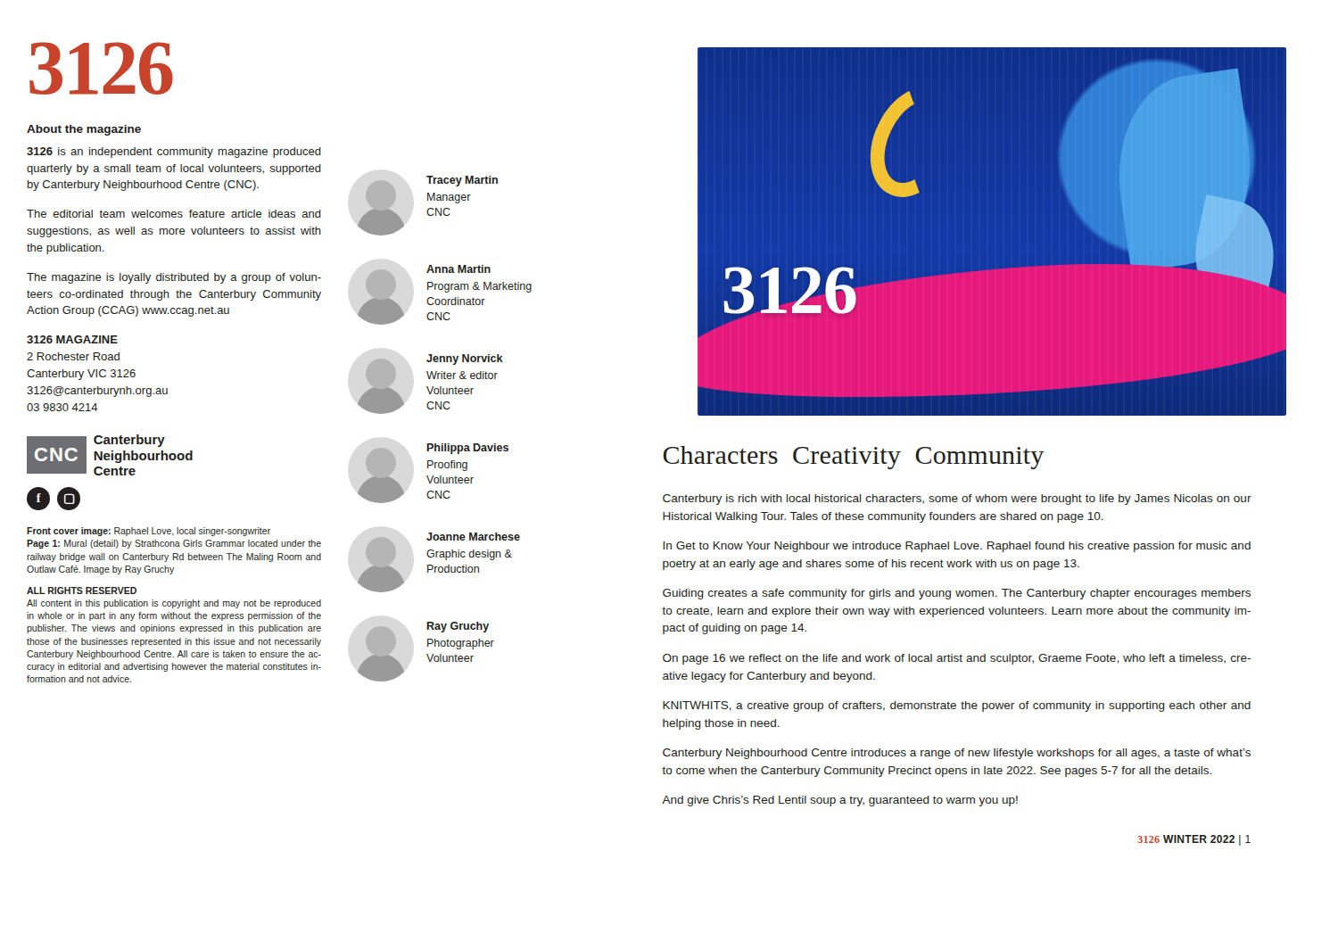3126
About the magazine
3126 is an independent community magazine produced quarterly by a small team of local volunteers, supported by Canterbury Neighbourhood Centre (CNC).
The editorial team welcomes feature article ideas and suggestions, as well as more volunteers to assist with the publication.
The magazine is loyally distributed by a group of volunteers co-ordinated through the Canterbury Community Action Group (CCAG) www.ccag.net.au
3126 MAGAZINE 2 Rochester Road
Canterbury VIC 3126
3126@canterburynh.org.au
03 9830 4214
CNC
Canterbury
Neighbourhood
Centre
f ▢
Front cover image: Raphael Love, local singer-songwriter
Page 1: Mural (detail) by Strathcona Girls Grammar located under the railway bridge wall on Canterbury Rd between The Maling Room and Outlaw Café. Image by Ray Gruchy
ALL RIGHTS RESERVED
All content in this publication is copyright and may not be reproduced in whole or in part in any form without the express permission of the publisher. The views and opinions expressed in this publication are those of the businesses represented in this issue and not necessarily Canterbury Neighbourhood Centre. All care is taken to ensure the accuracy in editorial and advertising however the material constitutes information and not advice.
Tracey Martin Manager
CNC
Anna Martin Program & Marketing
Coordinator
CNC
Jenny Norvick Writer & editor
Volunteer
CNC
Philippa Davies Proofing
Volunteer
CNC
Joanne Marchese Graphic design &
Production
Ray Gruchy Photographer
Volunteer
3126
Characters Creativity Community
Canterbury is rich with local historical characters, some of whom were brought to life by James Nicolas on our Historical Walking Tour. Tales of these community founders are shared on page 10.
In Get to Know Your Neighbour we introduce Raphael Love. Raphael found his creative passion for music and poetry at an early age and shares some of his recent work with us on page 13.
Guiding creates a safe community for girls and young women. The Canterbury chapter encourages members to create, learn and explore their own way with experienced volunteers. Learn more about the community impact of guiding on page 14.
On page 16 we reflect on the life and work of local artist and sculptor, Graeme Foote, who left a timeless, creative legacy for Canterbury and beyond.
KNITWHITS, a creative group of crafters, demonstrate the power of community in supporting each other and helping those in need.
Canterbury Neighbourhood Centre introduces a range of new lifestyle workshops for all ages, a taste of what’s to come when the Canterbury Community Precinct opens in late 2022. See pages 5-7 for all the details.
And give Chris’s Red Lentil soup a try, guaranteed to warm you up!
3126 WINTER 2022 | 1